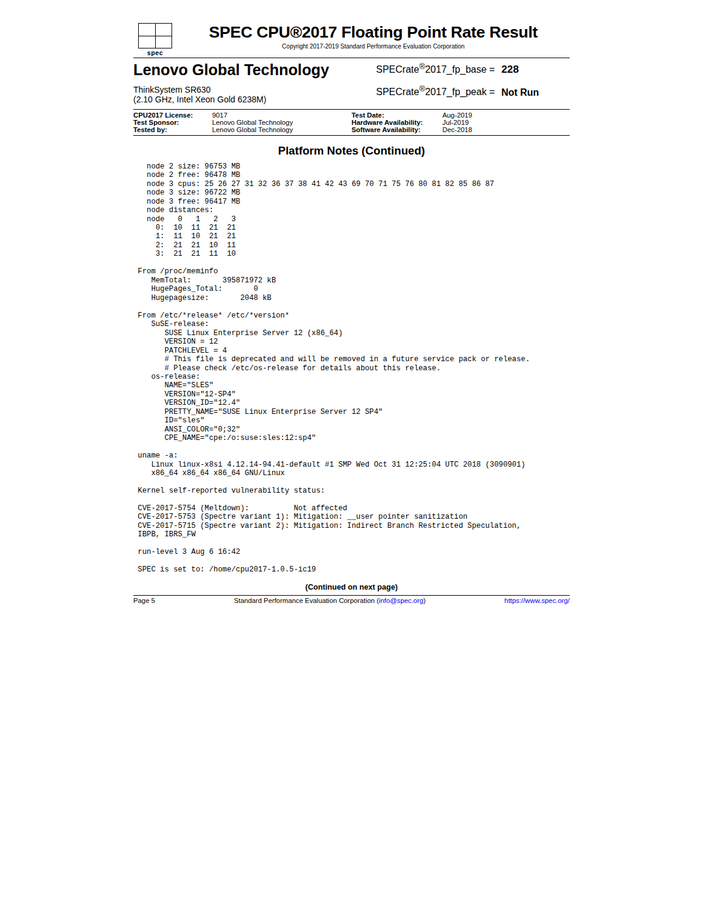spec
SPEC CPU®2017 Floating Point Rate Result
Copyright 2017-2019 Standard Performance Evaluation Corporation
Lenovo Global Technology
ThinkSystem SR630 (2.10 GHz, Intel Xeon Gold 6238M)
SPECrate®2017_fp_base = 228
SPECrate®2017_fp_peak = Not Run
CPU2017 License: 9017
Test Sponsor: Lenovo Global Technology
Tested by: Lenovo Global Technology
Test Date: Aug-2019
Hardware Availability: Jul-2019
Software Availability: Dec-2018
Platform Notes (Continued)
   node 2 size: 96753 MB
   node 2 free: 96478 MB
   node 3 cpus: 25 26 27 31 32 36 37 38 41 42 43 69 70 71 75 76 80 81 82 85 86 87
   node 3 size: 96722 MB
   node 3 free: 96417 MB
   node distances:
   node   0   1   2   3
     0:  10  11  21  21
     1:  11  10  21  21
     2:  21  21  10  11
     3:  21  21  11  10

 From /proc/meminfo
    MemTotal:       395871972 kB
    HugePages_Total:       0
    Hugepagesize:       2048 kB

 From /etc/*release* /etc/*version*
    SuSE-release:
       SUSE Linux Enterprise Server 12 (x86_64)
       VERSION = 12
       PATCHLEVEL = 4
       # This file is deprecated and will be removed in a future service pack or release.
       # Please check /etc/os-release for details about this release.
    os-release:
       NAME="SLES"
       VERSION="12-SP4"
       VERSION_ID="12.4"
       PRETTY_NAME="SUSE Linux Enterprise Server 12 SP4"
       ID="sles"
       ANSI_COLOR="0;32"
       CPE_NAME="cpe:/o:suse:sles:12:sp4"

 uname -a:
    Linux linux-x8si 4.12.14-94.41-default #1 SMP Wed Oct 31 12:25:04 UTC 2018 (3090901)
    x86_64 x86_64 x86_64 GNU/Linux

 Kernel self-reported vulnerability status:

 CVE-2017-5754 (Meltdown):          Not affected
 CVE-2017-5753 (Spectre variant 1): Mitigation: __user pointer sanitization
 CVE-2017-5715 (Spectre variant 2): Mitigation: Indirect Branch Restricted Speculation,
 IBPB, IBRS_FW

 run-level 3 Aug 6 16:42

 SPEC is set to: /home/cpu2017-1.0.5-ic19
(Continued on next page)
Page 5
Standard Performance Evaluation Corporation (info@spec.org)
https://www.spec.org/